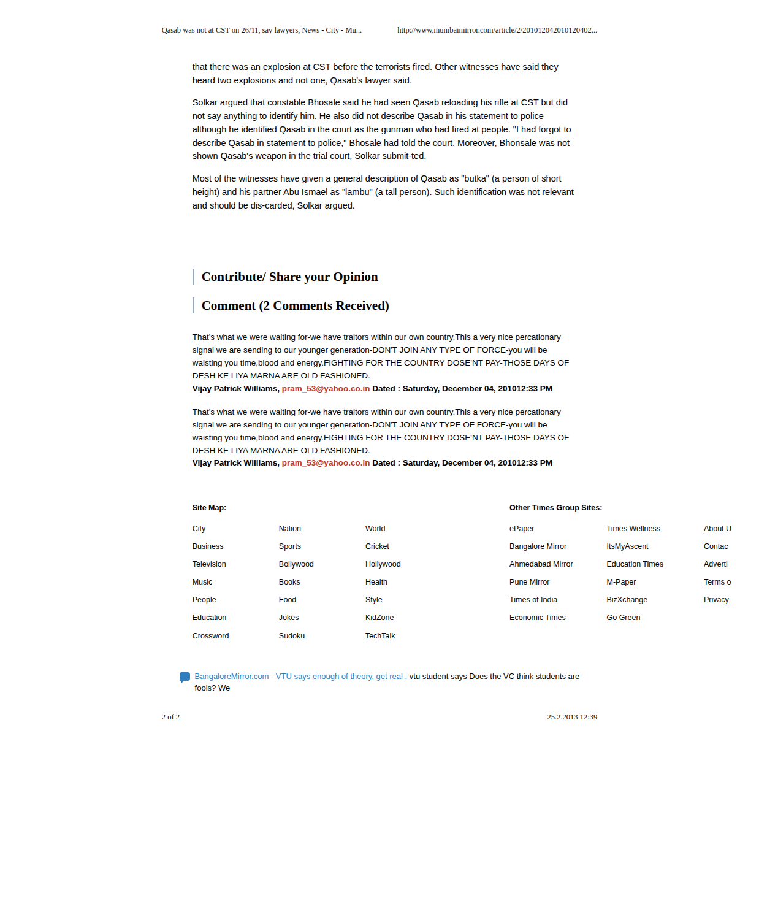Qasab was not at CST on 26/11, say lawyers, News - City - Mu...
http://www.mumbaimirror.com/article/2/201012042010120402...
that there was an explosion at CST before the terrorists fired. Other witnesses have said they heard two explosions and not one, Qasab's lawyer said.
Solkar argued that constable Bhosale said he had seen Qasab reloading his rifle at CST but did not say anything to identify him. He also did not describe Qasab in his statement to police although he identified Qasab in the court as the gunman who had fired at people. "I had forgot to describe Qasab in statement to police," Bhosale had told the court. Moreover, Bhonsale was not shown Qasab's weapon in the trial court, Solkar submit-ted.
Most of the witnesses have given a general description of Qasab as "butka" (a person of short height) and his partner Abu Ismael as "lambu" (a tall person). Such identification was not relevant and should be dis-carded, Solkar argued.
Contribute/ Share your Opinion
Comment (2 Comments Received)
That's what we were waiting for-we have traitors within our own country.This a very nice percationary signal we are sending to our younger generation-DON'T JOIN ANY TYPE OF FORCE-you will be waisting you time,blood and energy.FIGHTING FOR THE COUNTRY DOSE'NT PAY-THOSE DAYS OF DESH KE LIYA MARNA ARE OLD FASHIONED.
Vijay Patrick Williams, pram_53@yahoo.co.in Dated : Saturday, December 04, 201012:33 PM
That's what we were waiting for-we have traitors within our own country.This a very nice percationary signal we are sending to our younger generation-DON'T JOIN ANY TYPE OF FORCE-you will be waisting you time,blood and energy.FIGHTING FOR THE COUNTRY DOSE'NT PAY-THOSE DAYS OF DESH KE LIYA MARNA ARE OLD FASHIONED.
Vijay Patrick Williams, pram_53@yahoo.co.in Dated : Saturday, December 04, 201012:33 PM
Site Map:
City Business Television Music People Education Crossword
Nation Sports Bollywood Books Food Jokes Sudoku
World Cricket Hollywood Health Style KidZone TechTalk
Other Times Group Sites:
ePaper Bangalore Mirror Ahmedabad Mirror Pune Mirror Times of India Economic Times
Times Wellness ItsMyAscent Education Times M-Paper BizXchange Go Green
About U Contac Adverti Terms o Privacy
BangaloreMirror.com - VTU says enough of theory, get real : vtu student says Does the VC think students are fools? We
2 of 2
25.2.2013 12:39